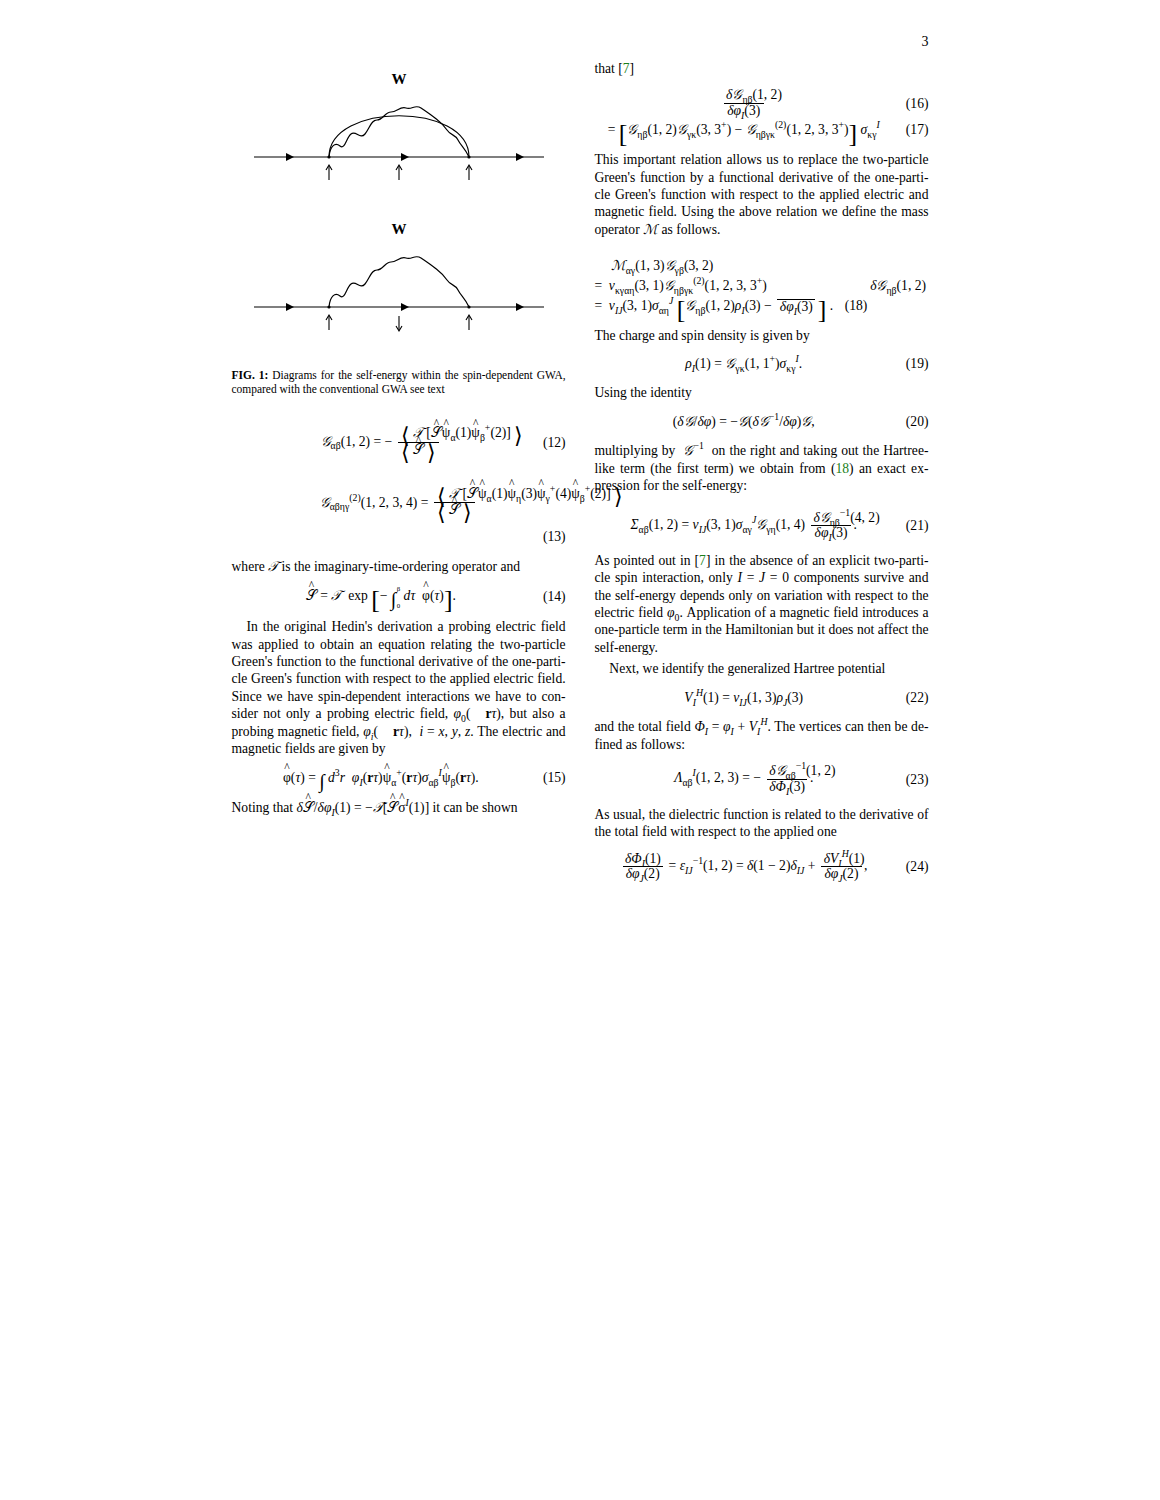3
W W
FIG. 1: Diagrams for the self-energy within the spin-dependent GWA, compared with the conventional GWA see text
𝒢αβ(1, 2) = − ⟨ 𝒯 [𝒮ψα(1)ψβ+(2)] ⟩ ⟨ 𝒮 ⟩
(12)
𝒢αβηγ(2)(1, 2, 3, 4) = ⟨ 𝒯 [𝒮ψα(1)ψη(3)ψγ+(4)ψβ+(2)] ⟩ ⟨ 𝒮 ⟩
(13)
where 𝒯 is the imaginary-time-ordering operator and
𝒮 = 𝒯 exp [− ∫β
0 dτ φ(τ)].
(14)
In the original Hedin's derivation a probing electric field was applied to obtain an equation relating the two-particle Green's function to the functional derivative of the one-particle Green's function with respect to the applied electric field. Since we have spin-dependent interactions we have to consider not only a probing electric field, φ0(rτ), but also a probing magnetic field, φi(rτ), i = x, y, z. The electric and magnetic fields are given by
φ(τ) = ∫ d3r φI(rτ)ψα+(rτ)σαβIψβ(rτ).
(15)
Noting that δ𝒮/δφI(1) = −𝒯[𝒮σI(1)] it can be shown
that [7]
δ𝒢ηβ(1, 2) δφI(3)
(16)
= [𝒢ηβ(1, 2)𝒢γκ(3, 3+) − 𝒢ηβγκ(2)(1, 2, 3, 3+)] σκγI
(17)
This important relation allows us to replace the two-particle Green's function by a functional derivative of the one-particle Green's function with respect to the applied electric and magnetic field. Using the above relation we define the mass operator ℳ as follows.
ℳαγ(1, 3)𝒢γβ(3, 2) = vκγαη(3, 1)𝒢ηβγκ(2)(1, 2, 3, 3+) = vIJ(3, 1)σαηJ [𝒢ηβ(1, 2)ρI(3) − δ𝒢ηβ(1, 2) δφI(3) ] . (18)
The charge and spin density is given by
ρI(1) = 𝒢γκ(1, 1+)σκγI.
(19)
Using the identity
(δ𝒢/δφ) = −𝒢(δ𝒢−1/δφ)𝒢,
(20)
multiplying by 𝒢−1 on the right and taking out the Hartree-like term (the first term) we obtain from (18) an exact expression for the self-energy:
Σαβ(1, 2) = vIJ(3, 1)σαγJ𝒢γη(1, 4) δ𝒢ηβ−1(4, 2) δφI(3) .
(21)
As pointed out in [7] in the absence of an explicit two-particle spin interaction, only I = J = 0 components survive and the self-energy depends only on variation with respect to the electric field φ0. Application of a magnetic field introduces a one-particle term in the Hamiltonian but it does not affect the self-energy.
Next, we identify the generalized Hartree potential
VIH(1) = vIJ(1, 3)ρJ(3)
(22)
and the total field ΦI = φI + VIH. The vertices can then be defined as follows:
ΛαβI(1, 2, 3) = − δ𝒢αβ−1(1, 2) δΦI(3) .
(23)
As usual, the dielectric function is related to the derivative of the total field with respect to the applied one
δΦI(1) δφJ(2) = εIJ−1(1, 2) = δ(1 − 2)δIJ + δVIH(1) δφJ(2) ,
(24)